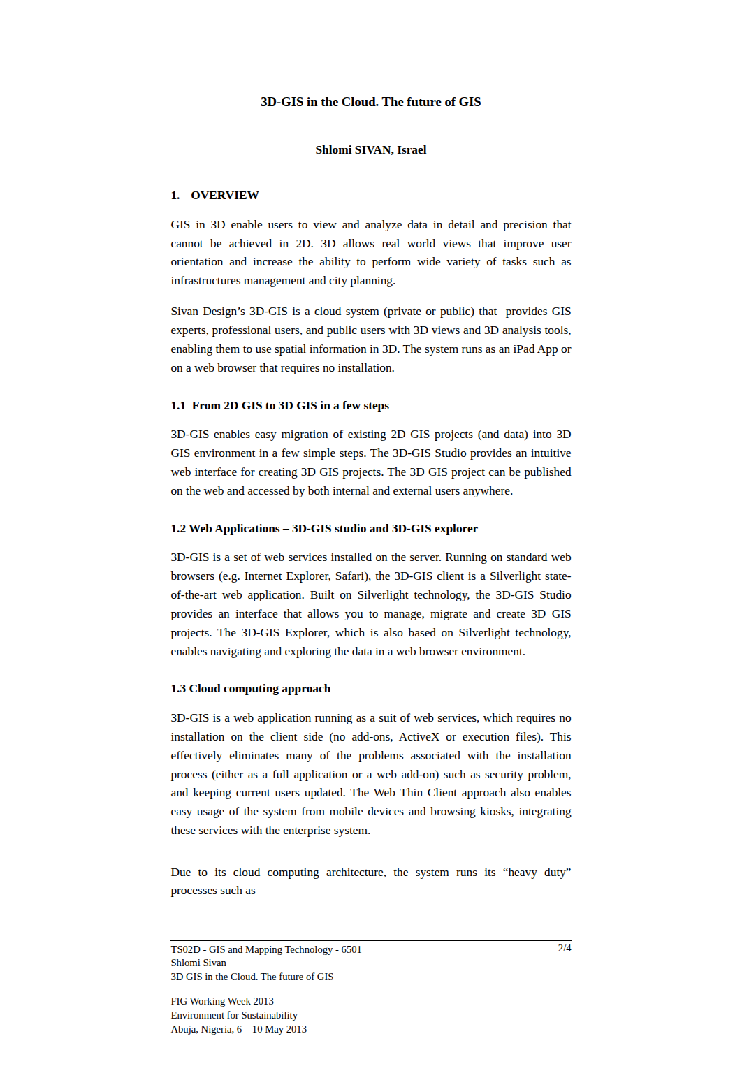3D-GIS in the Cloud. The future of GIS
Shlomi SIVAN, Israel
1. OVERVIEW
GIS in 3D enable users to view and analyze data in detail and precision that cannot be achieved in 2D. 3D allows real world views that improve user orientation and increase the ability to perform wide variety of tasks such as infrastructures management and city planning.
Sivan Design’s 3D-GIS is a cloud system (private or public) that provides GIS experts, professional users, and public users with 3D views and 3D analysis tools, enabling them to use spatial information in 3D. The system runs as an iPad App or on a web browser that requires no installation.
1.1 From 2D GIS to 3D GIS in a few steps
3D-GIS enables easy migration of existing 2D GIS projects (and data) into 3D GIS environment in a few simple steps. The 3D-GIS Studio provides an intuitive web interface for creating 3D GIS projects. The 3D GIS project can be published on the web and accessed by both internal and external users anywhere.
1.2 Web Applications – 3D-GIS studio and 3D-GIS explorer
3D-GIS is a set of web services installed on the server. Running on standard web browsers (e.g. Internet Explorer, Safari), the 3D-GIS client is a Silverlight state-of-the-art web application. Built on Silverlight technology, the 3D-GIS Studio provides an interface that allows you to manage, migrate and create 3D GIS projects. The 3D-GIS Explorer, which is also based on Silverlight technology, enables navigating and exploring the data in a web browser environment.
1.3 Cloud computing approach
3D-GIS is a web application running as a suit of web services, which requires no installation on the client side (no add-ons, ActiveX or execution files). This effectively eliminates many of the problems associated with the installation process (either as a full application or a web add-on) such as security problem, and keeping current users updated. The Web Thin Client approach also enables easy usage of the system from mobile devices and browsing kiosks, integrating these services with the enterprise system.
Due to its cloud computing architecture, the system runs its “heavy duty” processes such as
2/4
TS02D - GIS and Mapping Technology - 6501
Shlomi Sivan
3D GIS in the Cloud. The future of GIS
FIG Working Week 2013
Environment for Sustainability
Abuja, Nigeria, 6 – 10 May 2013